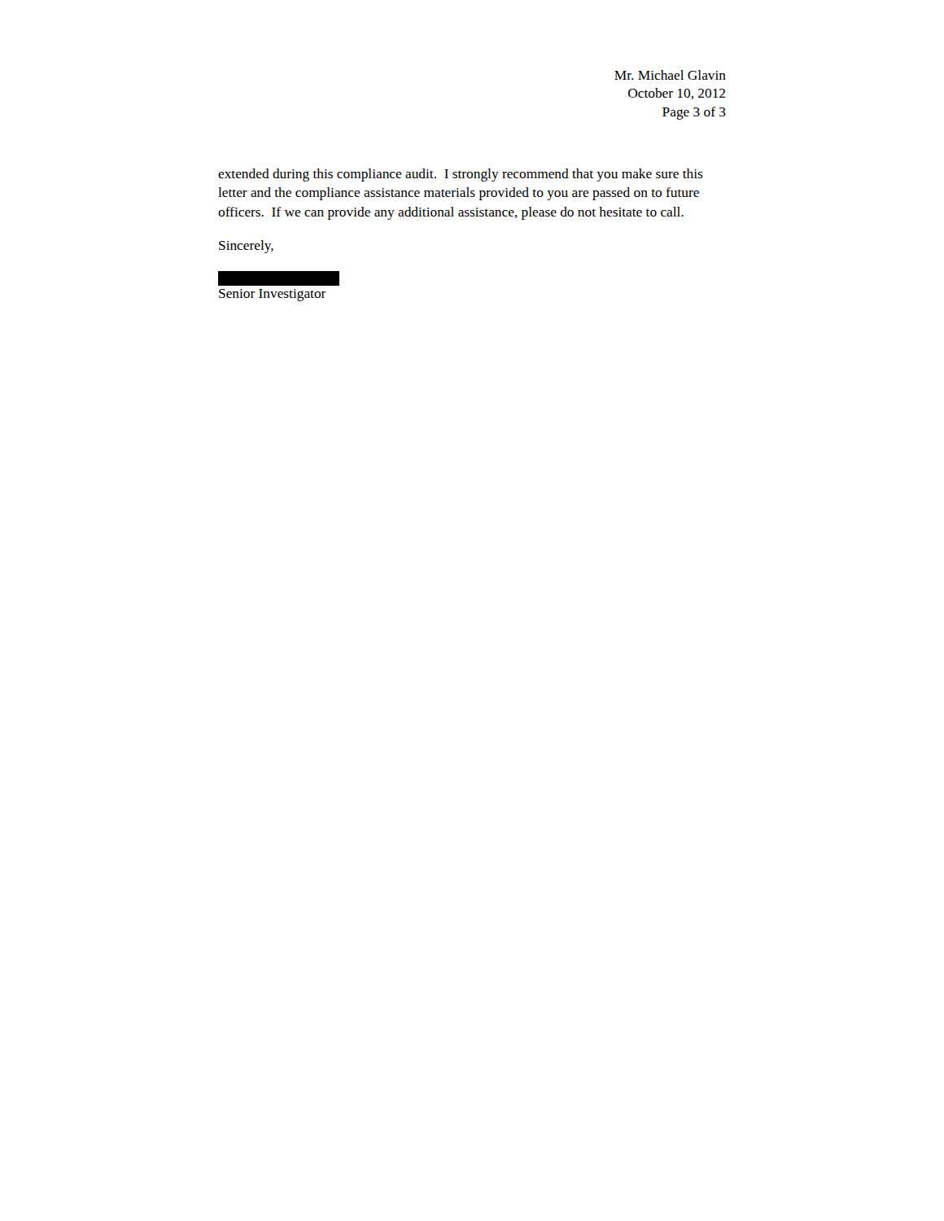Mr. Michael Glavin
October 10, 2012
Page 3 of 3
extended during this compliance audit. I strongly recommend that you make sure this letter and the compliance assistance materials provided to you are passed on to future officers. If we can provide any additional assistance, please do not hesitate to call.
Sincerely,
Senior Investigator